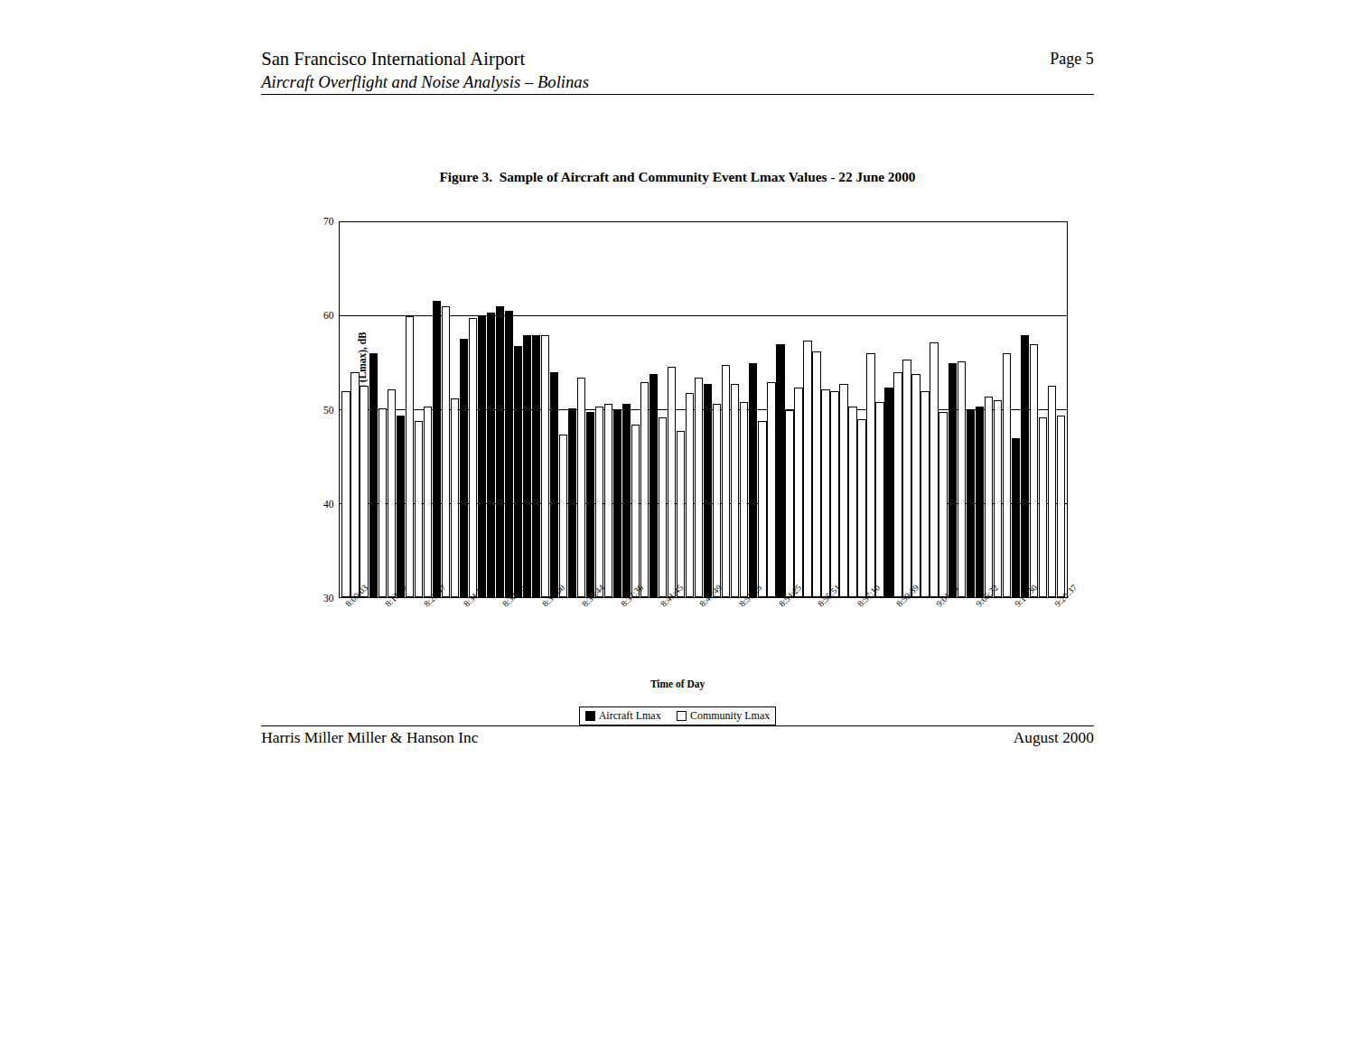San Francisco International Airport
Aircraft Overflight and Noise Analysis – Bolinas
Page 5
Figure 3. Sample of Aircraft and Community Event Lmax Values - 22 June 2000
Maximum Sound Level (Lmax), dB
70
60
50
40
30
8:00:03
8:13:17
8:23:47
8:31:58
8:32:45
8:36:00
8:36:44
8:37:36
8:41:45
8:47:49
8:51:18
8:54:25
8:55:51
8:57:10
8:59:39
9:01:31
9:05:32
9:14:30
9:20:37
Time of Day
Aircraft Lmax Community Lmax
Harris Miller Miller & Hanson Inc
August 2000